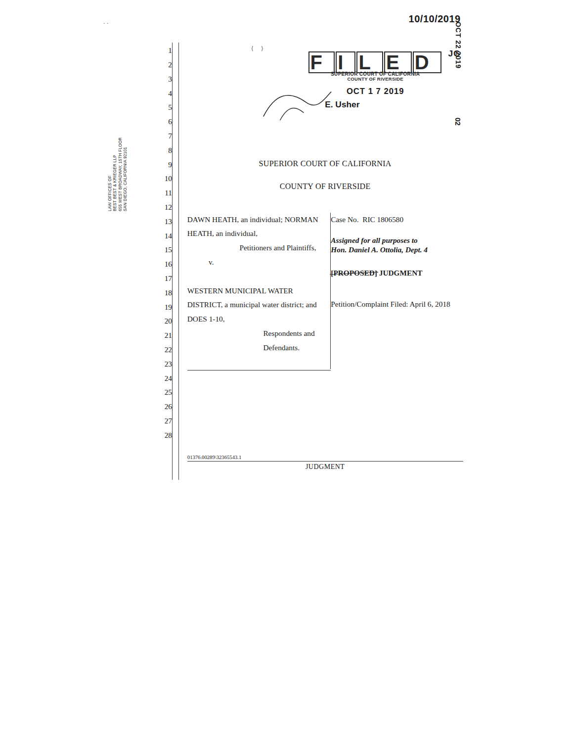10/10/2019
· ·
LAW OFFICES OF
BEST BEST & KRIEGER LLP
655 WEST BROADWAY, 15TH FLOOR
SAN DIEGO, CALIFORNIA 92101
1
2
3
4
5
6
7
8
9
10
11
12
13
14
15
16
17
18
19
20
21
22
23
24
25
26
27
28
⟨ ⟩
JG
OCT 22 2019
02
FILED
SUPERIOR COURT OF CALIFORNIA
COUNTY OF RIVERSIDE
OCT 1 7 2019
E. Usher
SUPERIOR COURT OF CALIFORNIA
COUNTY OF RIVERSIDE
| DAWN HEATH, an individual; NORMAN HEATH, an individual, Petitioners and Plaintiffs, v. WESTERN MUNICIPAL WATER DISTRICT, a municipal water district; and DOES 1-10, Respondents and Defendants. | Case No. RIC 1806580 Assigned for all purposes to Hon. Daniel A. Ottolia, Dept. 4 [PROPOSED] JUDGMENT Petition/Complaint Filed: April 6, 2018 |
01376.00289\32365543.1
JUDGMENT